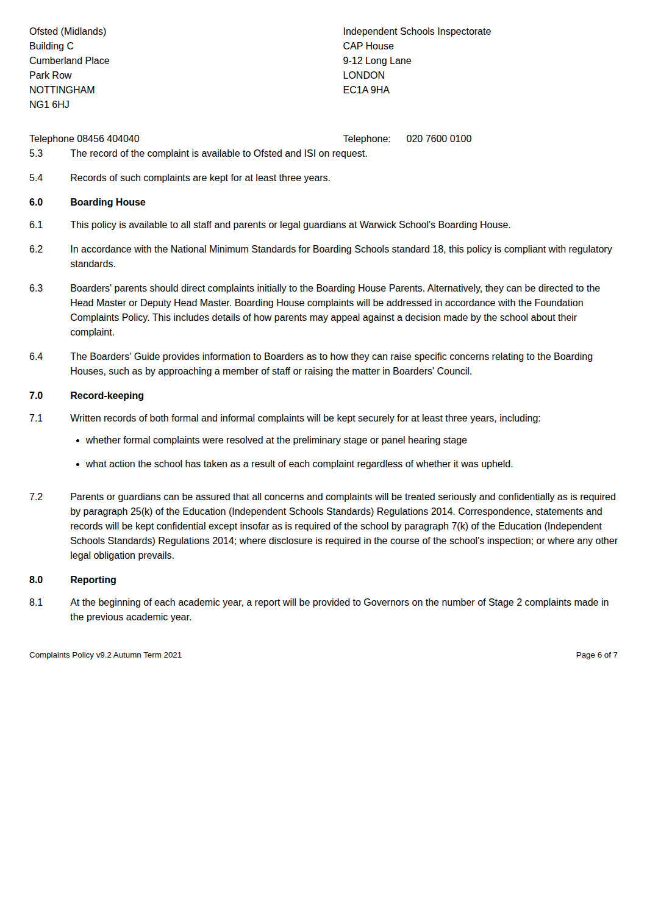Ofsted (Midlands)
Building C
Cumberland Place
Park Row
NOTTINGHAM
NG1 6HJ
Independent Schools Inspectorate
CAP House
9-12 Long Lane
LONDON
EC1A 9HA
Telephone 08456 404040
Telephone: 020 7600 0100
5.3
The record of the complaint is available to Ofsted and ISI on request.
5.4
Records of such complaints are kept for at least three years.
6.0
Boarding House
6.1
This policy is available to all staff and parents or legal guardians at Warwick School's Boarding House.
6.2
In accordance with the National Minimum Standards for Boarding Schools standard 18, this policy is compliant with regulatory standards.
6.3
Boarders' parents should direct complaints initially to the Boarding House Parents. Alternatively, they can be directed to the Head Master or Deputy Head Master. Boarding House complaints will be addressed in accordance with the Foundation Complaints Policy. This includes details of how parents may appeal against a decision made by the school about their complaint.
6.4
The Boarders' Guide provides information to Boarders as to how they can raise specific concerns relating to the Boarding Houses, such as by approaching a member of staff or raising the matter in Boarders' Council.
7.0
Record-keeping
7.1
Written records of both formal and informal complaints will be kept securely for at least three years, including:
whether formal complaints were resolved at the preliminary stage or panel hearing stage
what action the school has taken as a result of each complaint regardless of whether it was upheld.
7.2
Parents or guardians can be assured that all concerns and complaints will be treated seriously and confidentially as is required by paragraph 25(k) of the Education (Independent Schools Standards) Regulations 2014. Correspondence, statements and records will be kept confidential except insofar as is required of the school by paragraph 7(k) of the Education (Independent Schools Standards) Regulations 2014; where disclosure is required in the course of the school's inspection; or where any other legal obligation prevails.
8.0
Reporting
8.1
At the beginning of each academic year, a report will be provided to Governors on the number of Stage 2 complaints made in the previous academic year.
Complaints Policy v9.2 Autumn Term 2021 Page 6 of 7